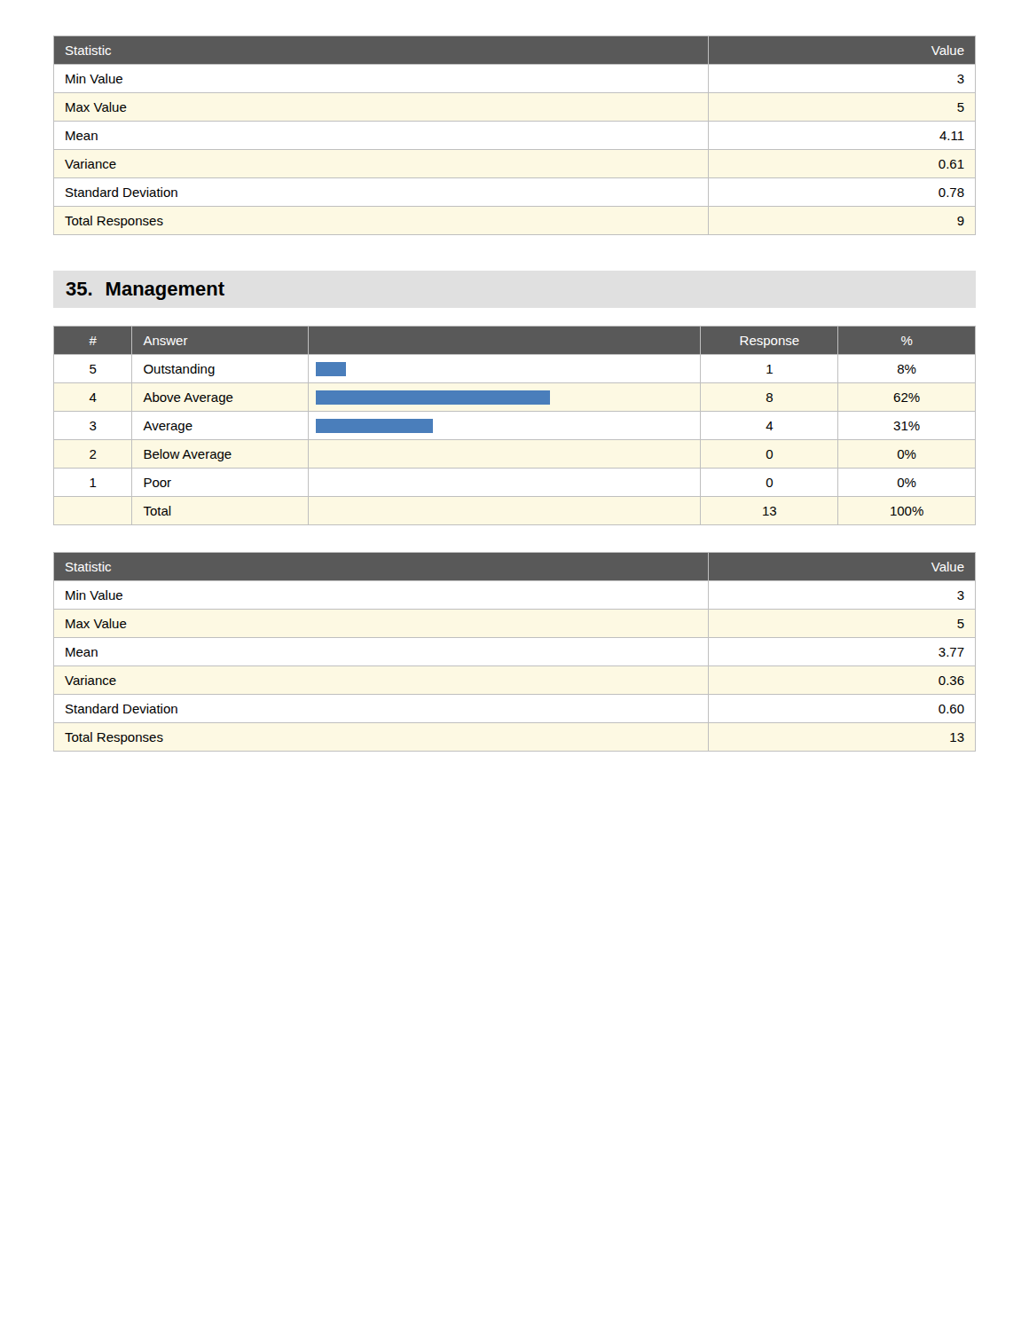| Statistic | Value |
| --- | --- |
| Min Value | 3 |
| Max Value | 5 |
| Mean | 4.11 |
| Variance | 0.61 |
| Standard Deviation | 0.78 |
| Total Responses | 9 |
35. Management
| # | Answer | | Response | % |
| --- | --- | --- | --- | --- |
| 5 | Outstanding | | 1 | 8% |
| 4 | Above Average | | 8 | 62% |
| 3 | Average | | 4 | 31% |
| 2 | Below Average | | 0 | 0% |
| 1 | Poor | | 0 | 0% |
| | Total | | 13 | 100% |
| Statistic | Value |
| --- | --- |
| Min Value | 3 |
| Max Value | 5 |
| Mean | 3.77 |
| Variance | 0.36 |
| Standard Deviation | 0.60 |
| Total Responses | 13 |